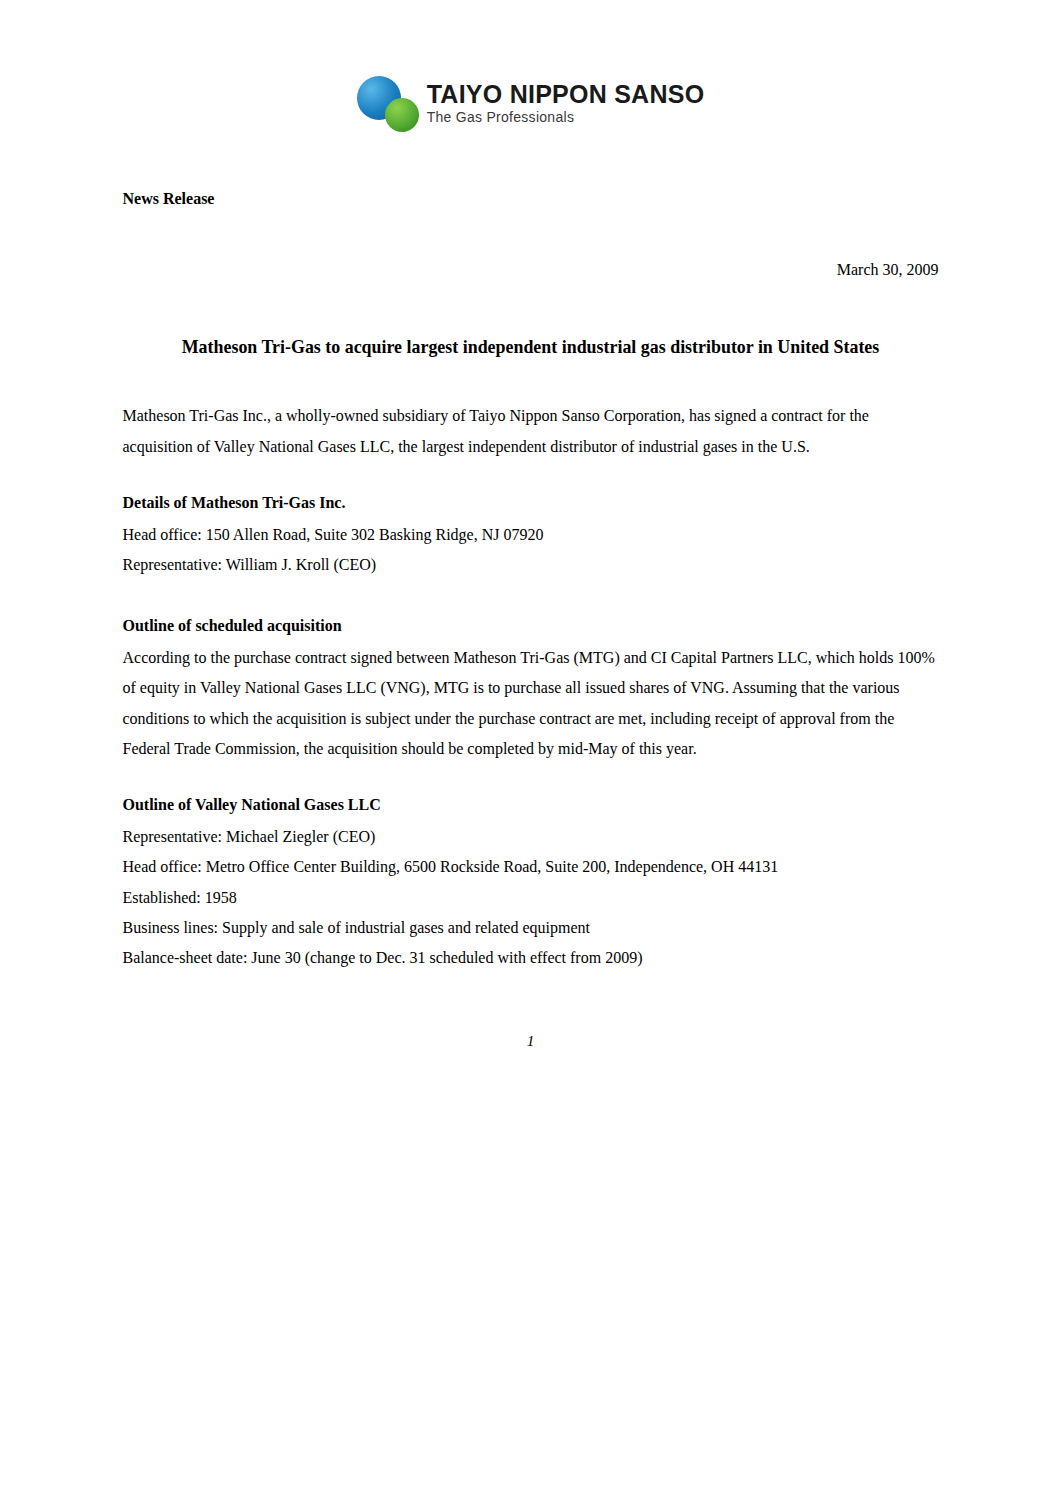TAIYO NIPPON SANSO
The Gas Professionals
News Release
March 30, 2009
Matheson Tri-Gas to acquire largest independent industrial gas distributor in United States
Matheson Tri-Gas Inc., a wholly-owned subsidiary of Taiyo Nippon Sanso Corporation, has signed a contract for the acquisition of Valley National Gases LLC, the largest independent distributor of industrial gases in the U.S.
Details of Matheson Tri-Gas Inc.
Head office: 150 Allen Road, Suite 302 Basking Ridge, NJ 07920
Representative: William J. Kroll (CEO)
Outline of scheduled acquisition
According to the purchase contract signed between Matheson Tri-Gas (MTG) and CI Capital Partners LLC, which holds 100% of equity in Valley National Gases LLC (VNG), MTG is to purchase all issued shares of VNG. Assuming that the various conditions to which the acquisition is subject under the purchase contract are met, including receipt of approval from the Federal Trade Commission, the acquisition should be completed by mid-May of this year.
Outline of Valley National Gases LLC
Representative: Michael Ziegler (CEO)
Head office: Metro Office Center Building, 6500 Rockside Road, Suite 200, Independence, OH 44131
Established: 1958
Business lines: Supply and sale of industrial gases and related equipment
Balance-sheet date: June 30 (change to Dec. 31 scheduled with effect from 2009)
1